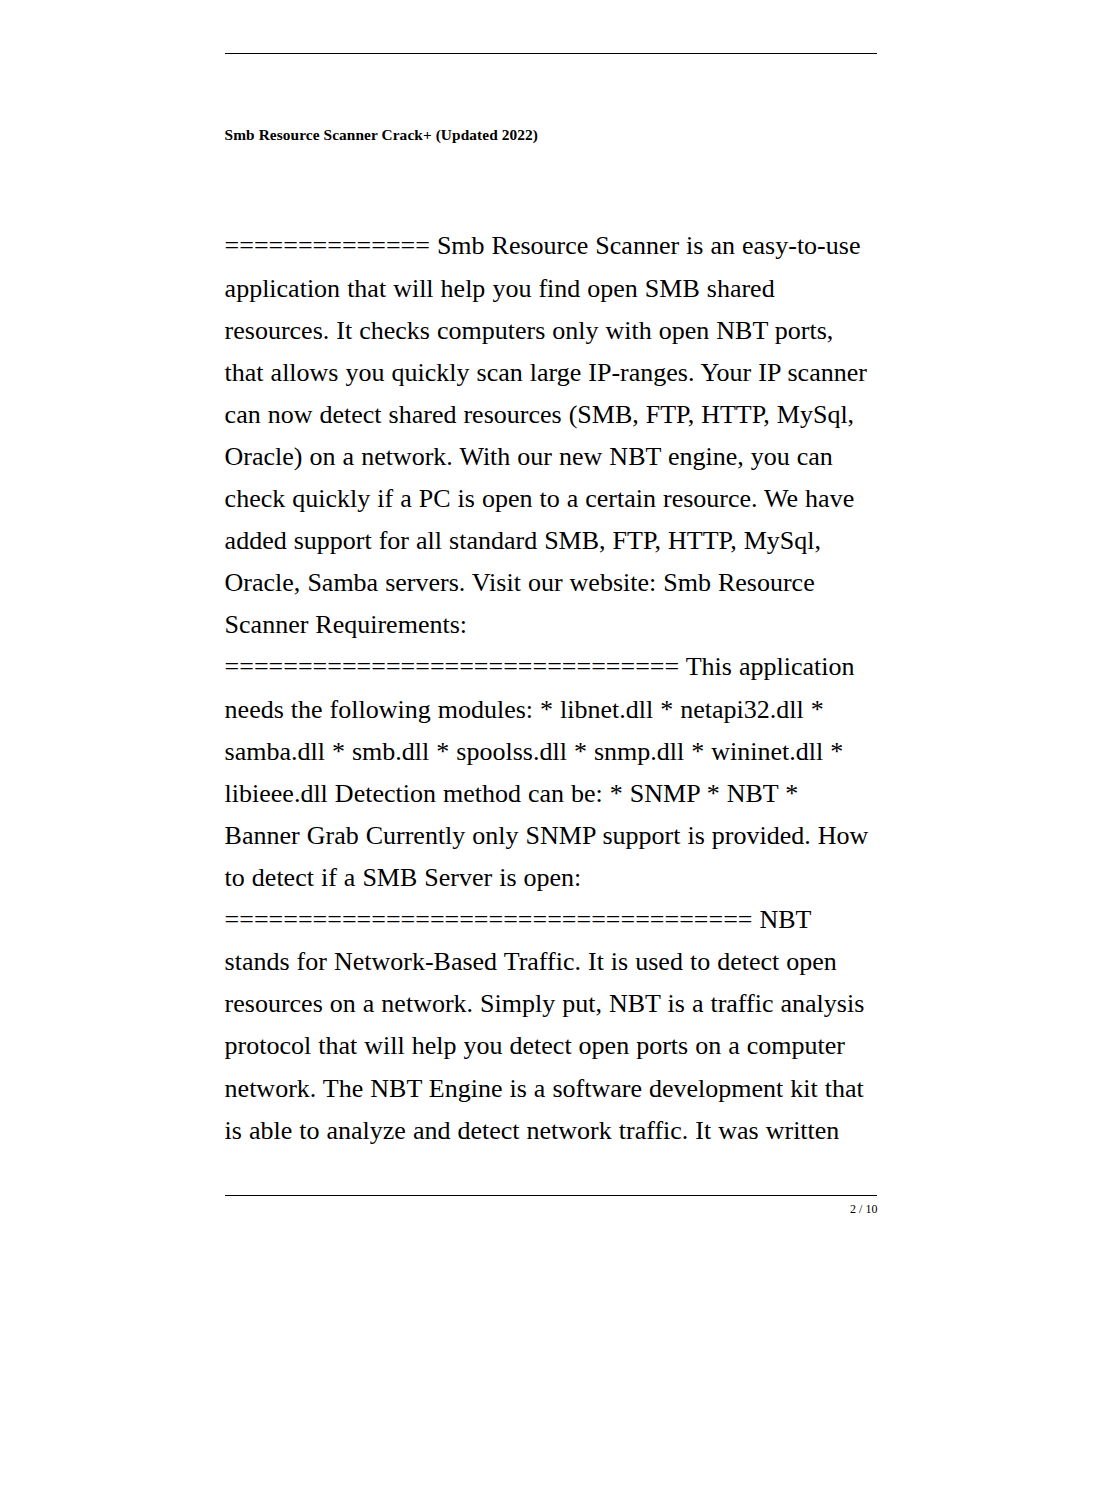Smb Resource Scanner Crack+ (Updated 2022)
============== Smb Resource Scanner is an easy-to-use application that will help you find open SMB shared resources. It checks computers only with open NBT ports, that allows you quickly scan large IP-ranges. Your IP scanner can now detect shared resources (SMB, FTP, HTTP, MySql, Oracle) on a network. With our new NBT engine, you can check quickly if a PC is open to a certain resource. We have added support for all standard SMB, FTP, HTTP, MySql, Oracle, Samba servers. Visit our website: Smb Resource Scanner Requirements: =============================== This application needs the following modules: * libnet.dll * netapi32.dll * samba.dll * smb.dll * spoolss.dll * snmp.dll * wininet.dll * libieee.dll Detection method can be: * SNMP * NBT * Banner Grab Currently only SNMP support is provided. How to detect if a SMB Server is open: ==================================== NBT stands for Network-Based Traffic. It is used to detect open resources on a network. Simply put, NBT is a traffic analysis protocol that will help you detect open ports on a computer network. The NBT Engine is a software development kit that is able to analyze and detect network traffic. It was written
2 / 10